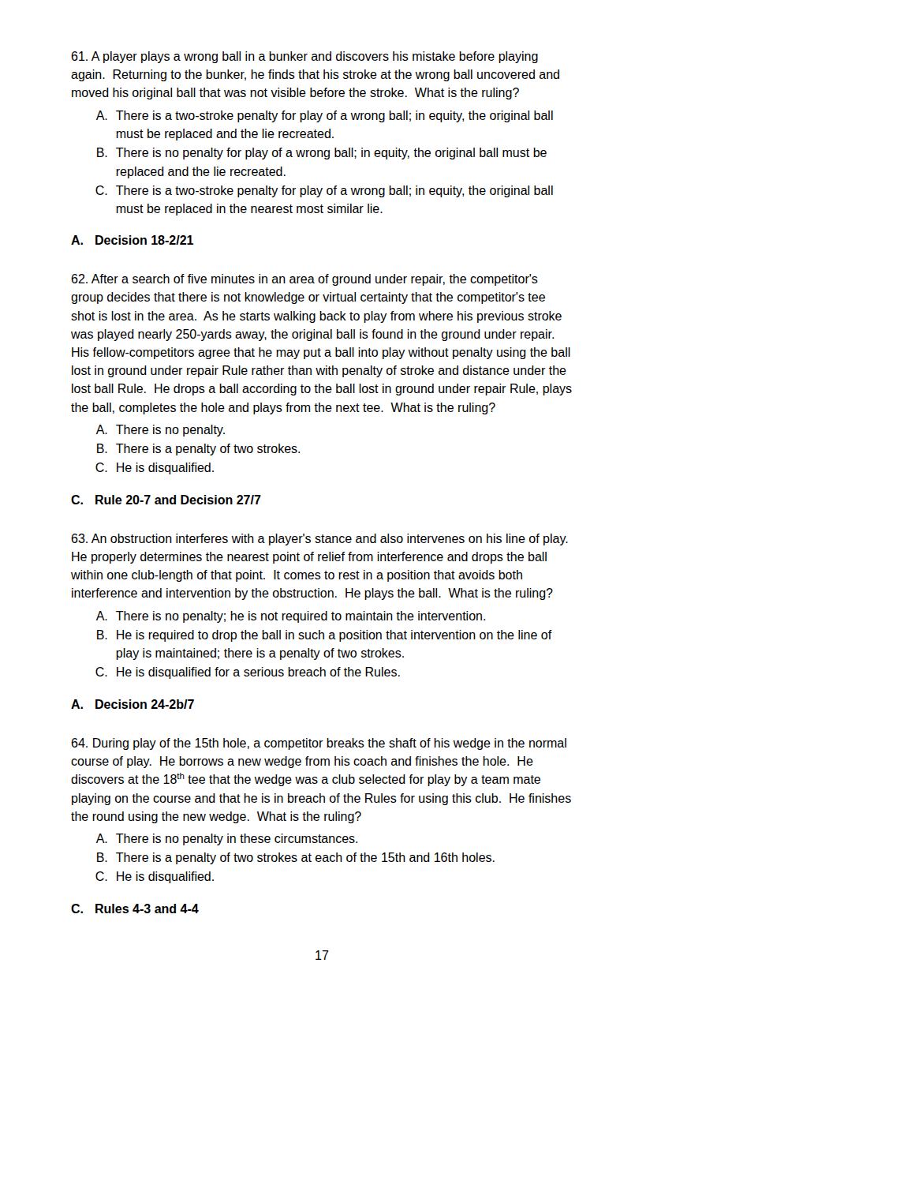61. A player plays a wrong ball in a bunker and discovers his mistake before playing again. Returning to the bunker, he finds that his stroke at the wrong ball uncovered and moved his original ball that was not visible before the stroke. What is the ruling?
There is a two-stroke penalty for play of a wrong ball; in equity, the original ball must be replaced and the lie recreated.
There is no penalty for play of a wrong ball; in equity, the original ball must be replaced and the lie recreated.
There is a two-stroke penalty for play of a wrong ball; in equity, the original ball must be replaced in the nearest most similar lie.
A. Decision 18-2/21
62. After a search of five minutes in an area of ground under repair, the competitor's group decides that there is not knowledge or virtual certainty that the competitor's tee shot is lost in the area. As he starts walking back to play from where his previous stroke was played nearly 250-yards away, the original ball is found in the ground under repair. His fellow-competitors agree that he may put a ball into play without penalty using the ball lost in ground under repair Rule rather than with penalty of stroke and distance under the lost ball Rule. He drops a ball according to the ball lost in ground under repair Rule, plays the ball, completes the hole and plays from the next tee. What is the ruling?
There is no penalty.
There is a penalty of two strokes.
He is disqualified.
C. Rule 20-7 and Decision 27/7
63. An obstruction interferes with a player's stance and also intervenes on his line of play. He properly determines the nearest point of relief from interference and drops the ball within one club-length of that point. It comes to rest in a position that avoids both interference and intervention by the obstruction. He plays the ball. What is the ruling?
There is no penalty; he is not required to maintain the intervention.
He is required to drop the ball in such a position that intervention on the line of play is maintained; there is a penalty of two strokes.
He is disqualified for a serious breach of the Rules.
A. Decision 24-2b/7
64. During play of the 15th hole, a competitor breaks the shaft of his wedge in the normal course of play. He borrows a new wedge from his coach and finishes the hole. He discovers at the 18th tee that the wedge was a club selected for play by a team mate playing on the course and that he is in breach of the Rules for using this club. He finishes the round using the new wedge. What is the ruling?
There is no penalty in these circumstances.
There is a penalty of two strokes at each of the 15th and 16th holes.
He is disqualified.
C. Rules 4-3 and 4-4
17